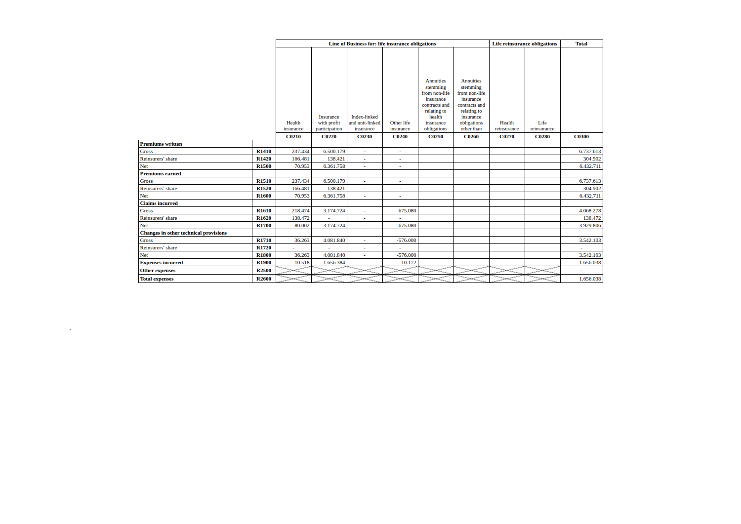| | | Line of Business for: life insurance obligations | Life reinsurance obligations | Total |
| | | Health insurance | Insurance with profit participation | Index-linked and unit-linked insurance | Other life insurance | Annuities stemming from non-life insurance contracts and relating to health insurance obligations | Annuities stemming from non-life insurance contracts and relating to insurance obligations other than | Health reinsurance | Life reinsurance | |
| | | C0210 | C0220 | C0230 | C0240 | C0250 | C0260 | C0270 | C0280 | C0300 |
| Premiums written | | | | | | | | | | |
| Gross | R1410 | 237.434 | 6.500.179 | - | - | | | | | 6.737.613 |
| Reinsurers' share | R1420 | 166.481 | 138.421 | - | - | | | | | 304.902 |
| Net | R1500 | 70.953 | 6.361.758 | - | - | | | | | 6.432.711 |
| Premiums earned | | | | | | | | | | |
| Gross | R1510 | 237.434 | 6.500.179 | - | - | | | | | 6.737.613 |
| Reinsurers' share | R1520 | 166.481 | 138.421 | - | - | | | | | 304.902 |
| Net | R1600 | 70.953 | 6.361.758 | - | - | | | | | 6.432.711 |
| Claims incurred | | | | | | | | | | |
| Gross | R1610 | 218.474 | 3.174.724 | - | 675.080 | | | | | 4.068.278 |
| Reinsurers' share | R1620 | 138.472 | - | - | - | | | | | 138.472 |
| Net | R1700 | 80.002 | 3.174.724 | - | 675.080 | | | | | 3.929.806 |
| Changes in other technical provisions | | | | | | | | | | |
| Gross | R1710 | 36.263 | 4.081.840 | - | -576.000 | | | | | 3.542.103 |
| Reinsurers' share | R1720 | - | - | - | - | | | | | - |
| Net | R1800 | 36.263 | 4.081.840 | - | -576.000 | | | | | 3.542.103 |
| Expenses incurred | R1900 | -10.518 | 1.656.384 | - | 10.172 | | | | | 1.656.038 |
| Other expenses | R2500 | | | | | | | | | - |
| Total expenses | R2600 | | | | | | | | | 1.656.038 |
`